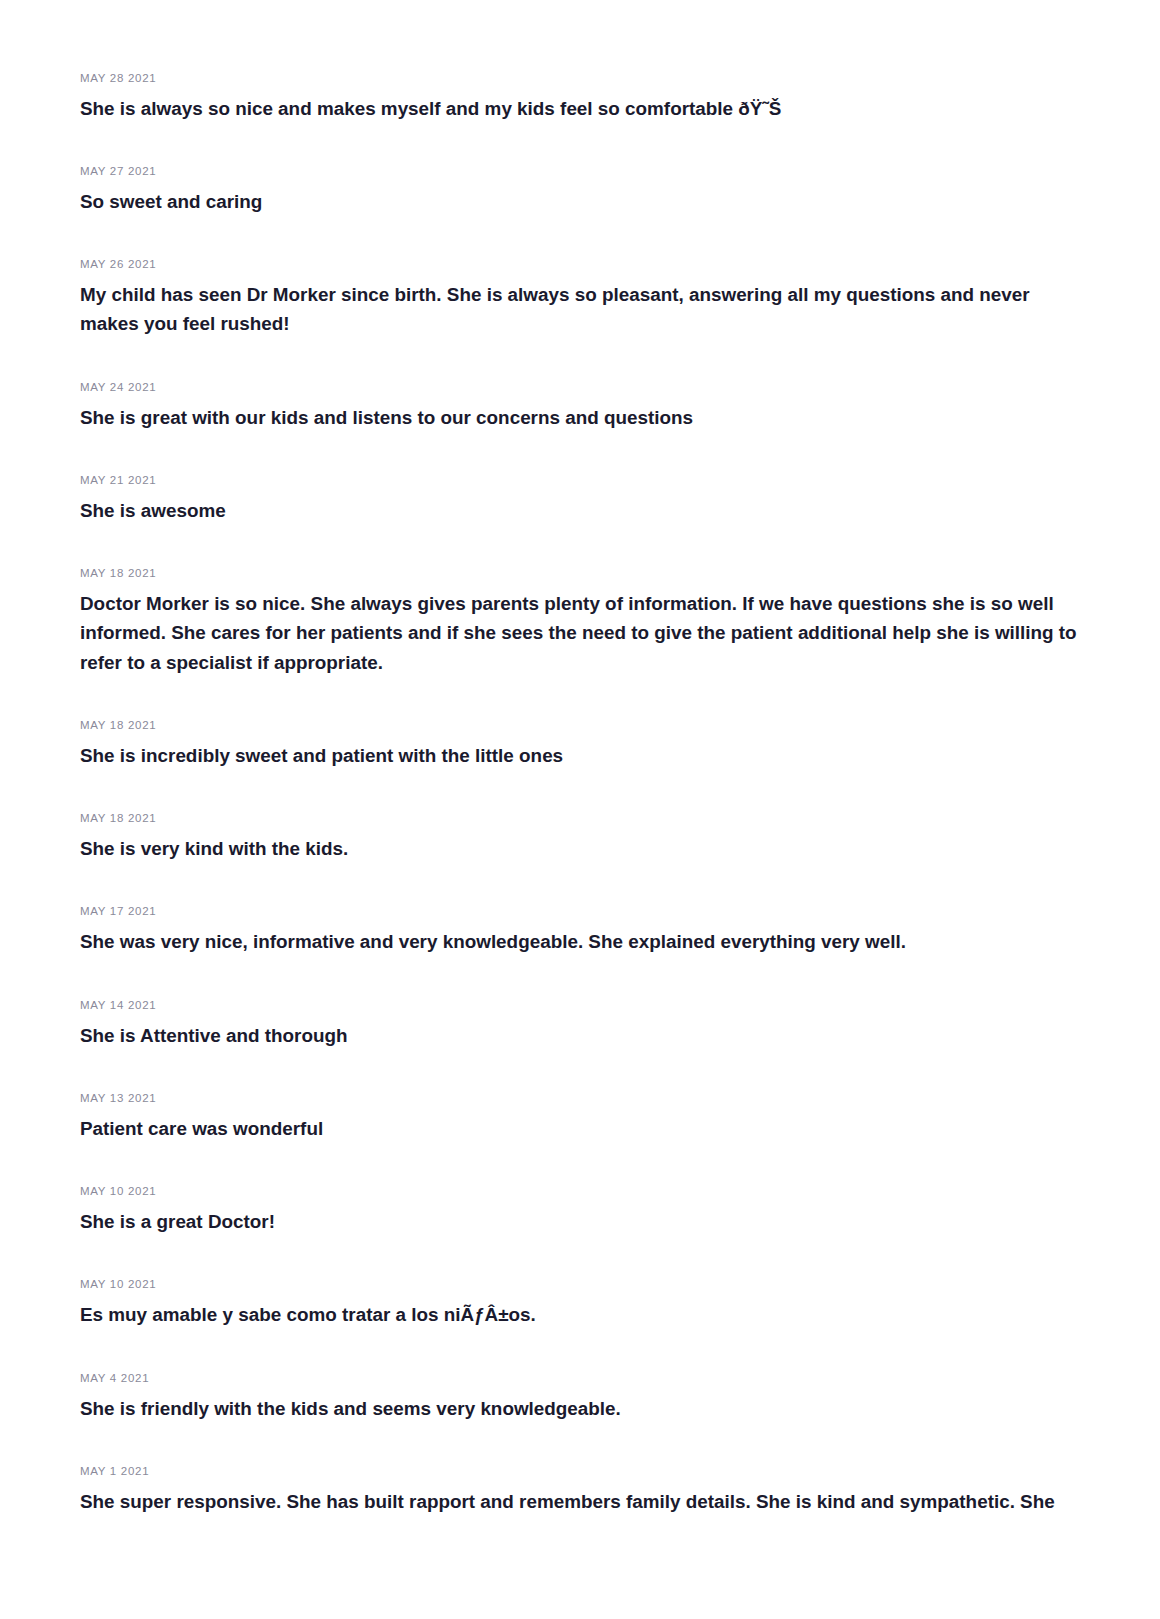May 28 2021
She is always so nice and makes myself and my kids feel so comfortable ðŸ˜Š
May 27 2021
So sweet and caring
May 26 2021
My child has seen Dr Morker since birth. She is always so pleasant, answering all my questions and never makes you feel rushed!
May 24 2021
She is great with our kids and listens to our concerns and questions
May 21 2021
She is awesome
May 18 2021
Doctor Morker is so nice. She always gives parents plenty of information. If we have questions she is so well informed. She cares for her patients and if she sees the need to give the patient additional help she is willing to refer to a specialist if appropriate.
May 18 2021
She is incredibly sweet and patient with the little ones
May 18 2021
She is very kind with the kids.
May 17 2021
She was very nice, informative and very knowledgeable. She explained everything very well.
May 14 2021
She is Attentive and thorough
May 13 2021
Patient care was wonderful
May 10 2021
She is a great Doctor!
May 10 2021
Es muy amable y sabe como tratar a los niÃƒÂ±os.
May 4 2021
She is friendly with the kids and seems very knowledgeable.
May 1 2021
She super responsive. She has built rapport and remembers family details. She is kind and sympathetic. She doesn't make you feel stupid for any questions. She speaks at my level which is some jargon but not